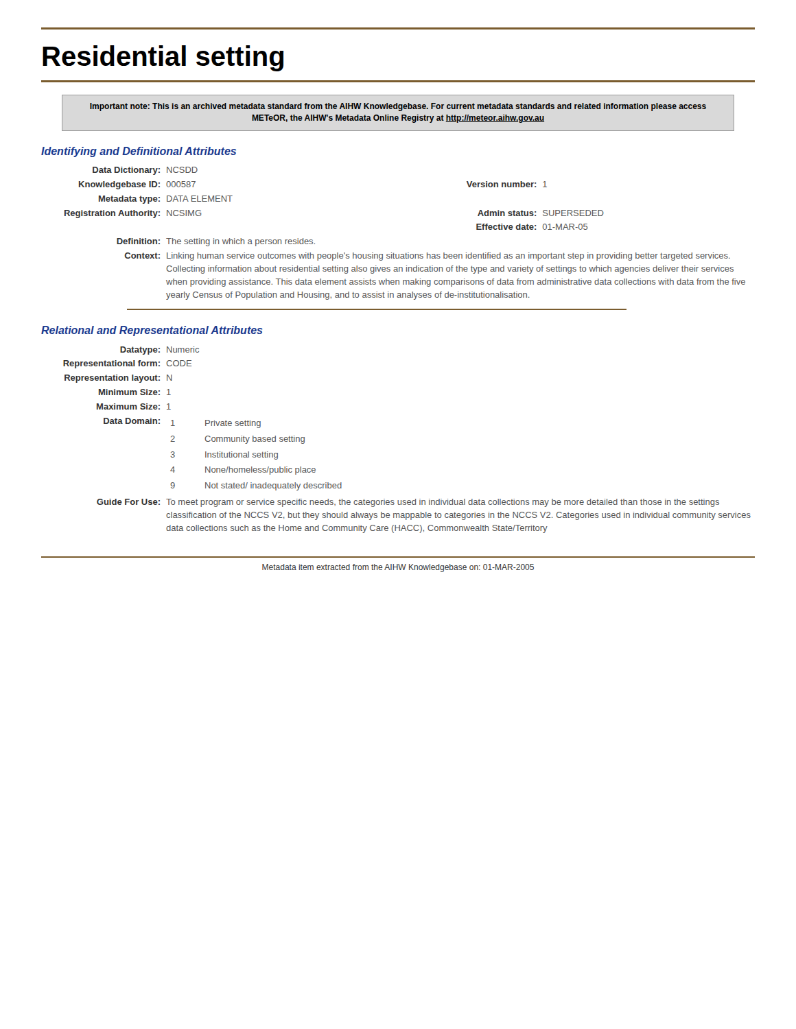Residential setting
Important note: This is an archived metadata standard from the AIHW Knowledgebase. For current metadata standards and related information please access METeOR, the AIHW's Metadata Online Registry at http://meteor.aihw.gov.au
Identifying and Definitional Attributes
| Data Dictionary: | NCSDD |
| Knowledgebase ID: | 000587 | Version number: | 1 |
| Metadata type: | DATA ELEMENT |
| Registration Authority: | NCSIMG | Admin status: | SUPERSEDED |
| | | Effective date: | 01-MAR-05 |
| Definition: | The setting in which a person resides. |
| Context: | Linking human service outcomes with people's housing situations has been identified as an important step in providing better targeted services. Collecting information about residential setting also gives an indication of the type and variety of settings to which agencies deliver their services when providing assistance. This data element assists when making comparisons of data from administrative data collections with data from the five yearly Census of Population and Housing, and to assist in analyses of de-institutionalisation. |
Relational and Representational Attributes
| Datatype: | Numeric |
| Representational form: | CODE |
| Representation layout: | N |
| Minimum Size: | 1 |
| Maximum Size: | 1 |
| Data Domain: | / 1 / Private setting / / 2 / Community based setting / / 3 / Institutional setting / / 4 / None/homeless/public place / / 9 / Not stated/ inadequately described / |
| Guide For Use: | To meet program or service specific needs, the categories used in individual data collections may be more detailed than those in the settings classification of the NCCS V2, but they should always be mappable to categories in the NCCS V2. Categories used in individual community services data collections such as the Home and Community Care (HACC), Commonwealth State/Territory |
Metadata item extracted from the AIHW Knowledgebase on: 01-MAR-2005